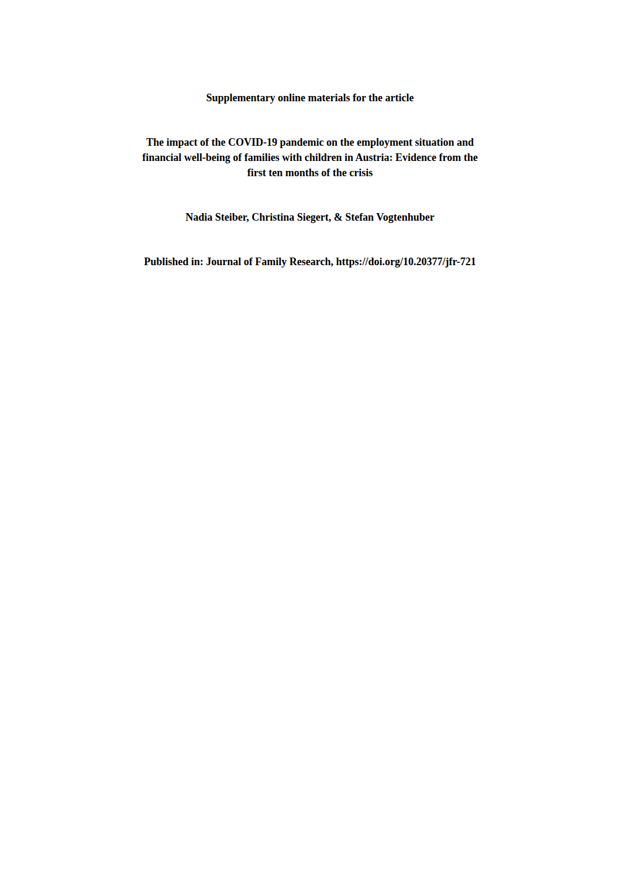Supplementary online materials for the article
The impact of the COVID-19 pandemic on the employment situation and financial well-being of families with children in Austria: Evidence from the first ten months of the crisis
Nadia Steiber, Christina Siegert, & Stefan Vogtenhuber
Published in: Journal of Family Research, https://doi.org/10.20377/jfr-721